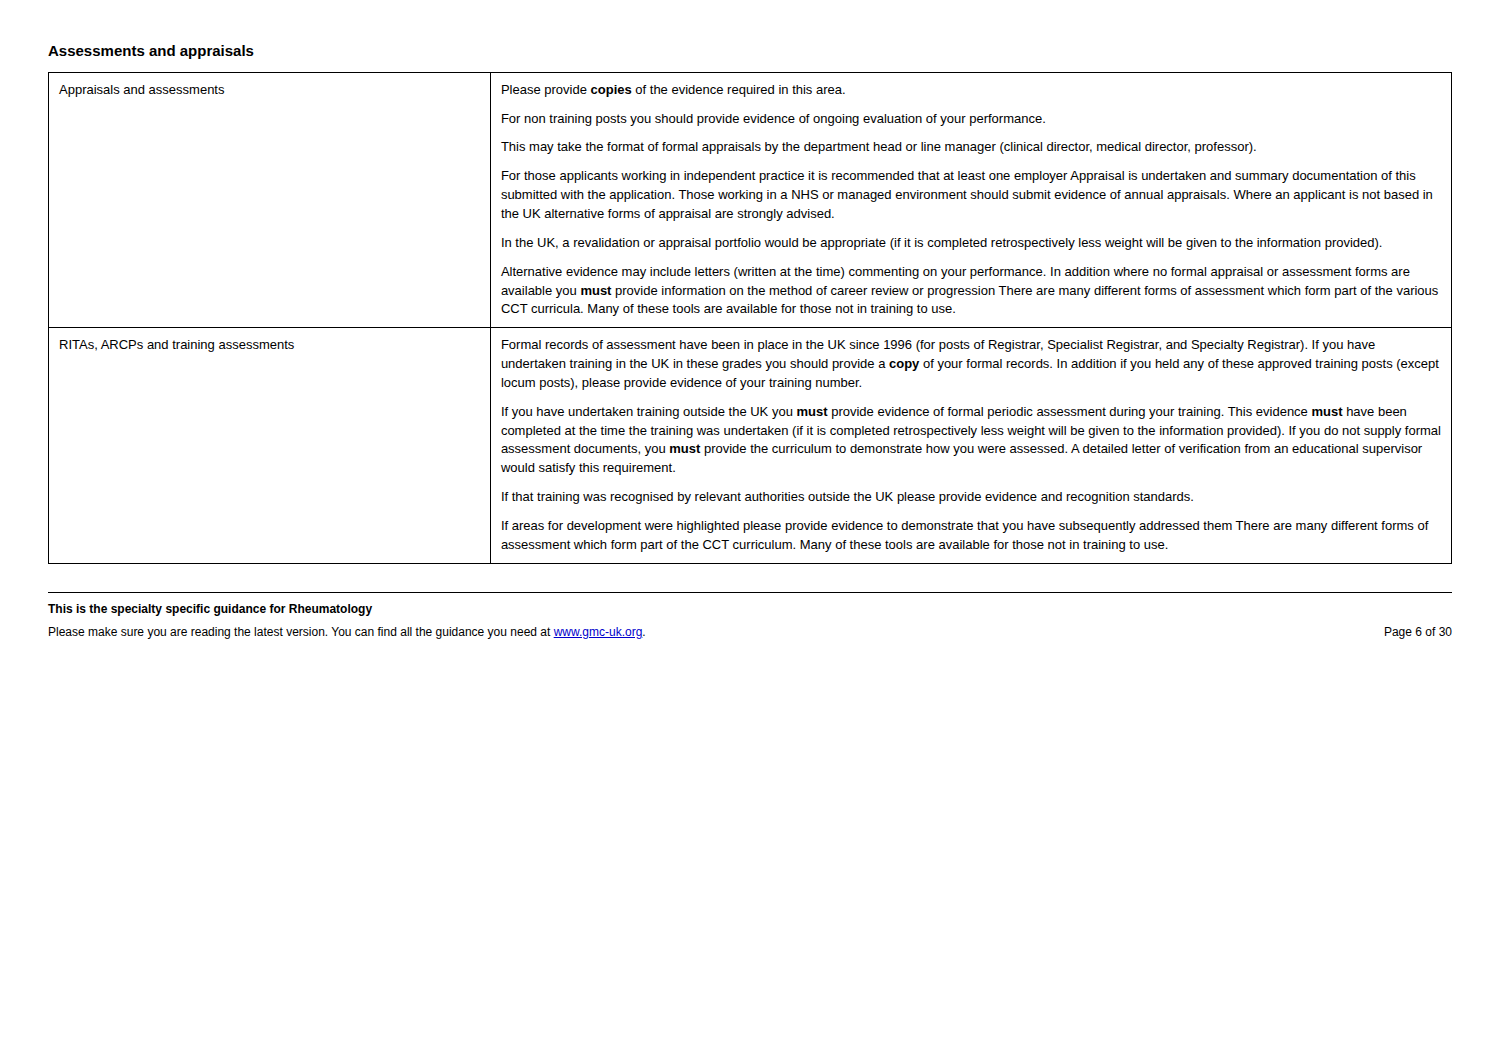Assessments and appraisals
| Appraisals and assessments | Please provide copies of the evidence required in this area. For non training posts you should provide evidence of ongoing evaluation of your performance. This may take the format of formal appraisals by the department head or line manager (clinical director, medical director, professor). For those applicants working in independent practice it is recommended that at least one employer Appraisal is undertaken and summary documentation of this submitted with the application. Those working in a NHS or managed environment should submit evidence of annual appraisals. Where an applicant is not based in the UK alternative forms of appraisal are strongly advised. In the UK, a revalidation or appraisal portfolio would be appropriate (if it is completed retrospectively less weight will be given to the information provided). Alternative evidence may include letters (written at the time) commenting on your performance. In addition where no formal appraisal or assessment forms are available you must provide information on the method of career review or progression There are many different forms of assessment which form part of the various CCT curricula. Many of these tools are available for those not in training to use. |
| RITAs, ARCPs and training assessments | Formal records of assessment have been in place in the UK since 1996 (for posts of Registrar, Specialist Registrar, and Specialty Registrar). If you have undertaken training in the UK in these grades you should provide a copy of your formal records. In addition if you held any of these approved training posts (except locum posts), please provide evidence of your training number. If you have undertaken training outside the UK you must provide evidence of formal periodic assessment during your training. This evidence must have been completed at the time the training was undertaken (if it is completed retrospectively less weight will be given to the information provided). If you do not supply formal assessment documents, you must provide the curriculum to demonstrate how you were assessed. A detailed letter of verification from an educational supervisor would satisfy this requirement. If that training was recognised by relevant authorities outside the UK please provide evidence and recognition standards. If areas for development were highlighted please provide evidence to demonstrate that you have subsequently addressed them There are many different forms of assessment which form part of the CCT curriculum. Many of these tools are available for those not in training to use. |
This is the specialty specific guidance for Rheumatology
Please make sure you are reading the latest version. You can find all the guidance you need at www.gmc-uk.org. Page 6 of 30